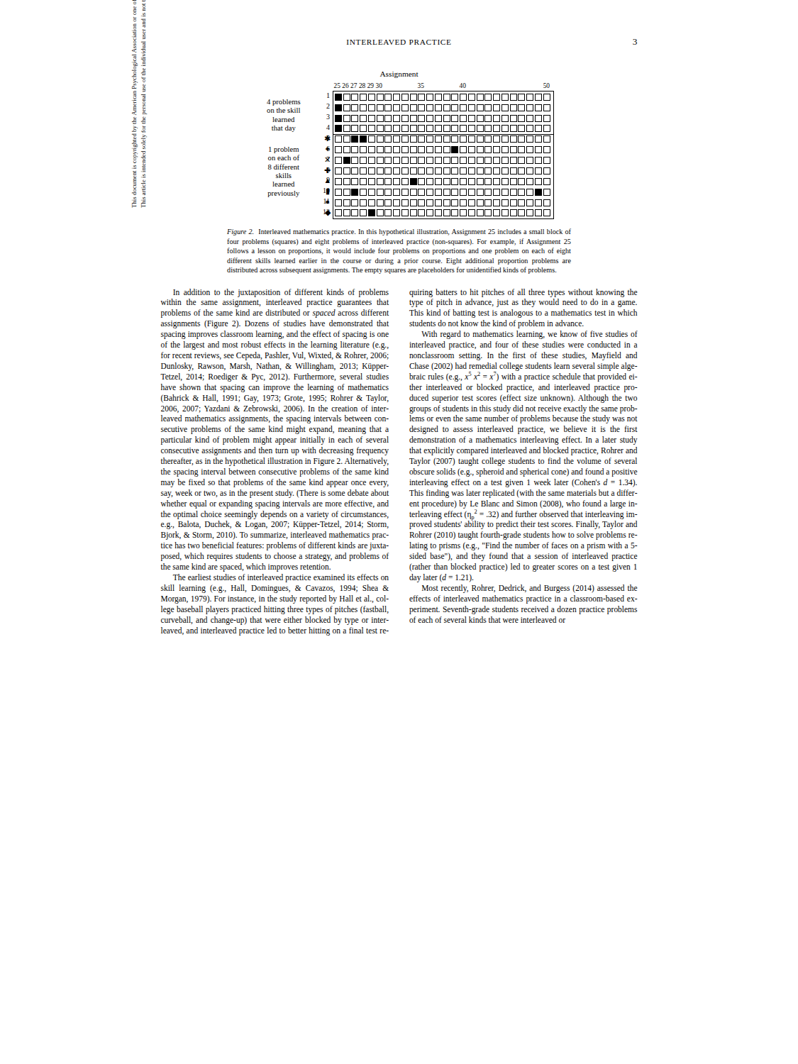INTERLEAVED PRACTICE 3
This document is copyrighted by the American Psychological Association or one of its allied publishers. This article is intended solely for the personal use of the individual user and is not to be disseminated broadly.
Assignment
25 26 27 28 29 30 35 40 50
4 problems
on the skill
learned
that day
1 problem
on each of
8 different
skills
learned
previously
1
2
3
4
5
6
7
8
9
10
11
12
✱
✦
✕
✚
▲
▮
●
◆
Figure 2. Interleaved mathematics practice. In this hypothetical illustration, Assignment 25 includes a small block of four problems (squares) and eight problems of interleaved practice (non-squares). For example, if Assignment 25 follows a lesson on proportions, it would include four problems on proportions and one problem on each of eight different skills learned earlier in the course or during a prior course. Eight additional proportion problems are distributed across subsequent assignments. The empty squares are placeholders for unidentified kinds of problems.
In addition to the juxtaposition of different kinds of problems within the same assignment, interleaved practice guarantees that problems of the same kind are distributed or spaced across different assignments (Figure 2). Dozens of studies have demonstrated that spacing improves classroom learning, and the effect of spacing is one of the largest and most robust effects in the learning literature (e.g., for recent reviews, see Cepeda, Pashler, Vul, Wixted, & Rohrer, 2006; Dunlosky, Rawson, Marsh, Nathan, & Willingham, 2013; Küpper-Tetzel, 2014; Roediger & Pyc, 2012). Furthermore, several studies have shown that spacing can improve the learning of mathematics (Bahrick & Hall, 1991; Gay, 1973; Grote, 1995; Rohrer & Taylor, 2006, 2007; Yazdani & Zebrowski, 2006). In the creation of interleaved mathematics assignments, the spacing intervals between consecutive problems of the same kind might expand, meaning that a particular kind of problem might appear initially in each of several consecutive assignments and then turn up with decreasing frequency thereafter, as in the hypothetical illustration in Figure 2. Alternatively, the spacing interval between consecutive problems of the same kind may be fixed so that problems of the same kind appear once every, say, week or two, as in the present study. (There is some debate about whether equal or expanding spacing intervals are more effective, and the optimal choice seemingly depends on a variety of circumstances, e.g., Balota, Duchek, & Logan, 2007; Küpper-Tetzel, 2014; Storm, Bjork, & Storm, 2010). To summarize, interleaved mathematics practice has two beneficial features: problems of different kinds are juxtaposed, which requires students to choose a strategy, and problems of the same kind are spaced, which improves retention.
The earliest studies of interleaved practice examined its effects on skill learning (e.g., Hall, Domingues, & Cavazos, 1994; Shea & Morgan, 1979). For instance, in the study reported by Hall et al., college baseball players practiced hitting three types of pitches (fastball, curveball, and change-up) that were either blocked by type or interleaved, and interleaved practice led to better hitting on a final test requiring batters to hit pitches of all three types without knowing the type of pitch in advance, just as they would need to do in a game. This kind of batting test is analogous to a mathematics test in which students do not know the kind of problem in advance.
With regard to mathematics learning, we know of five studies of interleaved practice, and four of these studies were conducted in a nonclassroom setting. In the first of these studies, Mayfield and Chase (2002) had remedial college students learn several simple algebraic rules (e.g., x5 x2 = x7) with a practice schedule that provided either interleaved or blocked practice, and interleaved practice produced superior test scores (effect size unknown). Although the two groups of students in this study did not receive exactly the same problems or even the same number of problems because the study was not designed to assess interleaved practice, we believe it is the first demonstration of a mathematics interleaving effect. In a later study that explicitly compared interleaved and blocked practice, Rohrer and Taylor (2007) taught college students to find the volume of several obscure solids (e.g., spheroid and spherical cone) and found a positive interleaving effect on a test given 1 week later (Cohen's d = 1.34). This finding was later replicated (with the same materials but a different procedure) by Le Blanc and Simon (2008), who found a large interleaving effect (ηp2 = .32) and further observed that interleaving improved students' ability to predict their test scores. Finally, Taylor and Rohrer (2010) taught fourth-grade students how to solve problems relating to prisms (e.g., "Find the number of faces on a prism with a 5-sided base"), and they found that a session of interleaved practice (rather than blocked practice) led to greater scores on a test given 1 day later (d = 1.21).
Most recently, Rohrer, Dedrick, and Burgess (2014) assessed the effects of interleaved mathematics practice in a classroom-based experiment. Seventh-grade students received a dozen practice problems of each of several kinds that were interleaved or